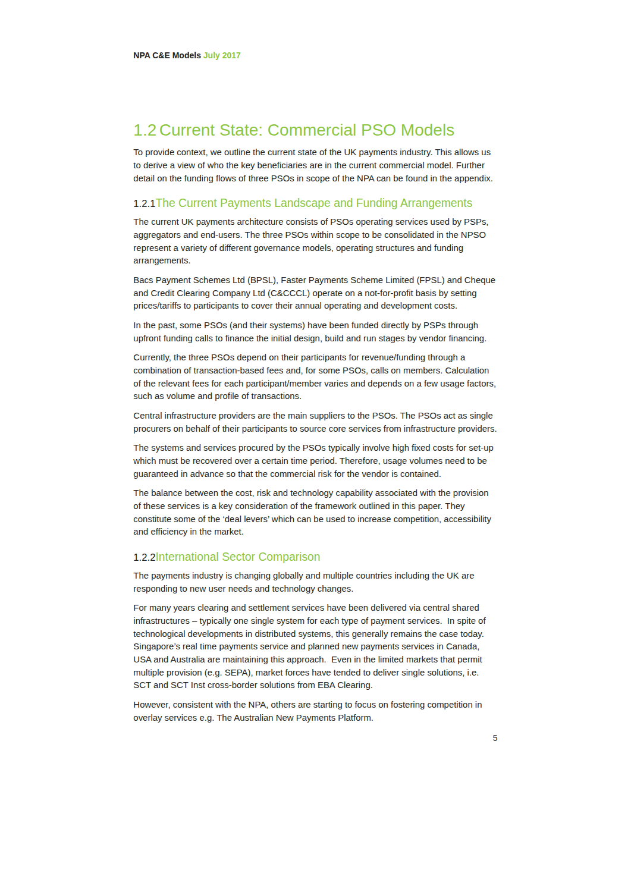NPA C&E Models July 2017
1.2 Current State: Commercial PSO Models
To provide context, we outline the current state of the UK payments industry. This allows us to derive a view of who the key beneficiaries are in the current commercial model. Further detail on the funding flows of three PSOs in scope of the NPA can be found in the appendix.
1.2.1 The Current Payments Landscape and Funding Arrangements
The current UK payments architecture consists of PSOs operating services used by PSPs, aggregators and end-users. The three PSOs within scope to be consolidated in the NPSO represent a variety of different governance models, operating structures and funding arrangements.
Bacs Payment Schemes Ltd (BPSL), Faster Payments Scheme Limited (FPSL) and Cheque and Credit Clearing Company Ltd (C&CCCL) operate on a not-for-profit basis by setting prices/tariffs to participants to cover their annual operating and development costs.
In the past, some PSOs (and their systems) have been funded directly by PSPs through upfront funding calls to finance the initial design, build and run stages by vendor financing.
Currently, the three PSOs depend on their participants for revenue/funding through a combination of transaction-based fees and, for some PSOs, calls on members. Calculation of the relevant fees for each participant/member varies and depends on a few usage factors, such as volume and profile of transactions.
Central infrastructure providers are the main suppliers to the PSOs. The PSOs act as single procurers on behalf of their participants to source core services from infrastructure providers.
The systems and services procured by the PSOs typically involve high fixed costs for set-up which must be recovered over a certain time period. Therefore, usage volumes need to be guaranteed in advance so that the commercial risk for the vendor is contained.
The balance between the cost, risk and technology capability associated with the provision of these services is a key consideration of the framework outlined in this paper. They constitute some of the ‘deal levers’ which can be used to increase competition, accessibility and efficiency in the market.
1.2.2 International Sector Comparison
The payments industry is changing globally and multiple countries including the UK are responding to new user needs and technology changes.
For many years clearing and settlement services have been delivered via central shared infrastructures – typically one single system for each type of payment services. In spite of technological developments in distributed systems, this generally remains the case today. Singapore’s real time payments service and planned new payments services in Canada, USA and Australia are maintaining this approach. Even in the limited markets that permit multiple provision (e.g. SEPA), market forces have tended to deliver single solutions, i.e. SCT and SCT Inst cross-border solutions from EBA Clearing.
However, consistent with the NPA, others are starting to focus on fostering competition in overlay services e.g. The Australian New Payments Platform.
5